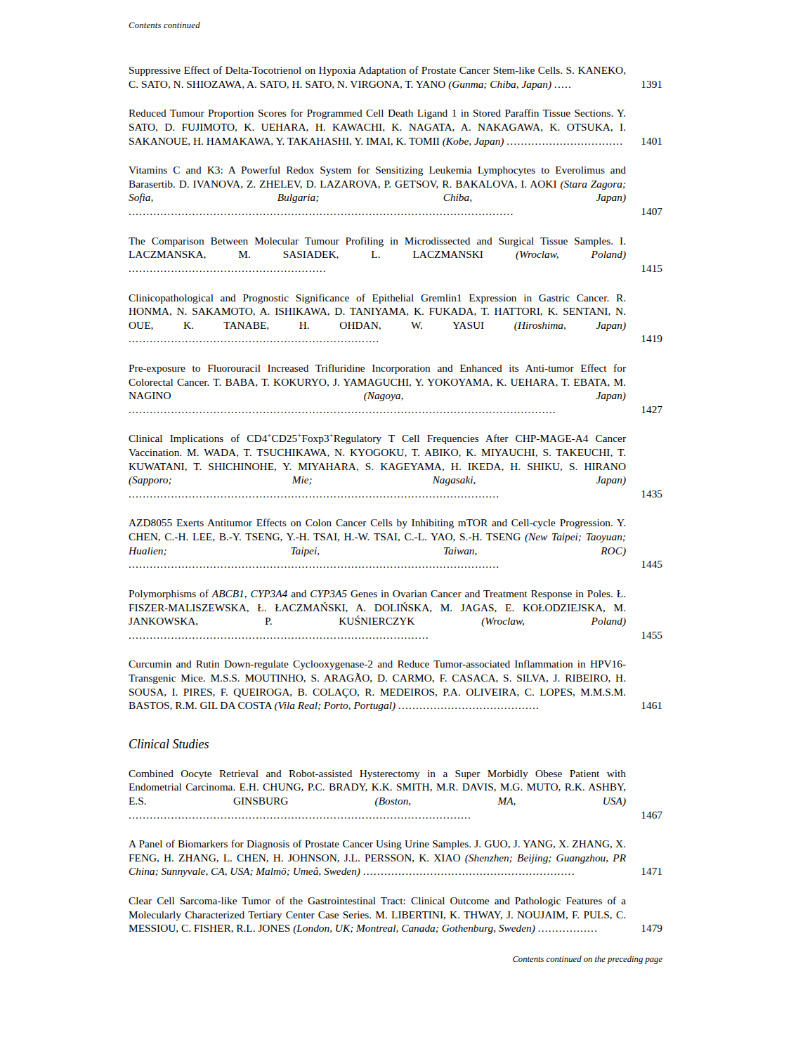Contents continued
Suppressive Effect of Delta-Tocotrienol on Hypoxia Adaptation of Prostate Cancer Stem-like Cells. S. KANEKO, C. SATO, N. SHIOZAWA, A. SATO, H. SATO, N. VIRGONA, T. YANO (Gunma; Chiba, Japan) .....
1391
Reduced Tumour Proportion Scores for Programmed Cell Death Ligand 1 in Stored Paraffin Tissue Sections. Y. SATO, D. FUJIMOTO, K. UEHARA, H. KAWACHI, K. NAGATA, A. NAKAGAWA, K. OTSUKA, I. SAKANOUE, H. HAMAKAWA, Y. TAKAHASHI, Y. IMAI, K. TOMII (Kobe, Japan) .................................
1401
Vitamins C and K3: A Powerful Redox System for Sensitizing Leukemia Lymphocytes to Everolimus and Barasertib. D. IVANOVA, Z. ZHELEV, D. LAZAROVA, P. GETSOV, R. BAKALOVA, I. AOKI (Stara Zagora; Sofia, Bulgaria; Chiba, Japan) .............................................................................................................
1407
The Comparison Between Molecular Tumour Profiling in Microdissected and Surgical Tissue Samples. I. LACZMANSKA, M. SASIADEK, L. LACZMANSKI (Wroclaw, Poland) ........................................................
1415
Clinicopathological and Prognostic Significance of Epithelial Gremlin1 Expression in Gastric Cancer. R. HONMA, N. SAKAMOTO, A. ISHIKAWA, D. TANIYAMA, K. FUKADA, T. HATTORI, K. SENTANI, N. OUE, K. TANABE, H. OHDAN, W. YASUI (Hiroshima, Japan) .......................................................................
1419
Pre-exposure to Fluorouracil Increased Trifluridine Incorporation and Enhanced its Anti-tumor Effect for Colorectal Cancer. T. BABA, T. KOKURYO, J. YAMAGUCHI, Y. YOKOYAMA, K. UEHARA, T. EBATA, M. NAGINO (Nagoya, Japan) .........................................................................................................................
1427
Clinical Implications of CD4+CD25+Foxp3+Regulatory T Cell Frequencies After CHP-MAGE-A4 Cancer Vaccination. M. WADA, T. TSUCHIKAWA, N. KYOGOKU, T. ABIKO, K. MIYAUCHI, S. TAKEUCHI, T. KUWATANI, T. SHICHINOHE, Y. MIYAHARA, S. KAGEYAMA, H. IKEDA, H. SHIKU, S. HIRANO (Sapporo; Mie; Nagasaki, Japan) .........................................................................................................
1435
AZD8055 Exerts Antitumor Effects on Colon Cancer Cells by Inhibiting mTOR and Cell-cycle Progression. Y. CHEN, C.-H. LEE, B.-Y. TSENG, Y.-H. TSAI, H.-W. TSAI, C.-L. YAO, S.-H. TSENG (New Taipei; Taoyuan; Hualien; Taipei, Taiwan, ROC) .........................................................................................................
1445
Polymorphisms of ABCB1, CYP3A4 and CYP3A5 Genes in Ovarian Cancer and Treatment Response in Poles. Ł. FISZER-MALISZEWSKA, Ł. ŁACZMAŃSKI, A. DOLIŃSKA, M. JAGAS, E. KOŁODZIEJSKA, M. JANKOWSKA, P. KUŚNIERCZYK (Wroclaw, Poland) .....................................................................................
1455
Curcumin and Rutin Down-regulate Cyclooxygenase-2 and Reduce Tumor-associated Inflammation in HPV16-Transgenic Mice. M.S.S. MOUTINHO, S. ARAGÃO, D. CARMO, F. CASACA, S. SILVA, J. RIBEIRO, H. SOUSA, I. PIRES, F. QUEIROGA, B. COLAÇO, R. MEDEIROS, P.A. OLIVEIRA, C. LOPES, M.M.S.M. BASTOS, R.M. GIL DA COSTA (Vila Real; Porto, Portugal) ........................................
1461
Clinical Studies
Combined Oocyte Retrieval and Robot-assisted Hysterectomy in a Super Morbidly Obese Patient with Endometrial Carcinoma. E.H. CHUNG, P.C. BRADY, K.K. SMITH, M.R. DAVIS, M.G. MUTO, R.K. ASHBY, E.S. GINSBURG (Boston, MA, USA) .................................................................................................
1467
A Panel of Biomarkers for Diagnosis of Prostate Cancer Using Urine Samples. J. GUO, J. YANG, X. ZHANG, X. FENG, H. ZHANG, L. CHEN, H. JOHNSON, J.L. PERSSON, K. XIAO (Shenzhen; Beijing; Guangzhou, PR China; Sunnyvale, CA, USA; Malmö; Umeå, Sweden) ............................................................
1471
Clear Cell Sarcoma-like Tumor of the Gastrointestinal Tract: Clinical Outcome and Pathologic Features of a Molecularly Characterized Tertiary Center Case Series. M. LIBERTINI, K. THWAY, J. NOUJAIM, F. PULS, C. MESSIOU, C. FISHER, R.L. JONES (London, UK; Montreal, Canada; Gothenburg, Sweden) .................
1479
Contents continued on the preceding page